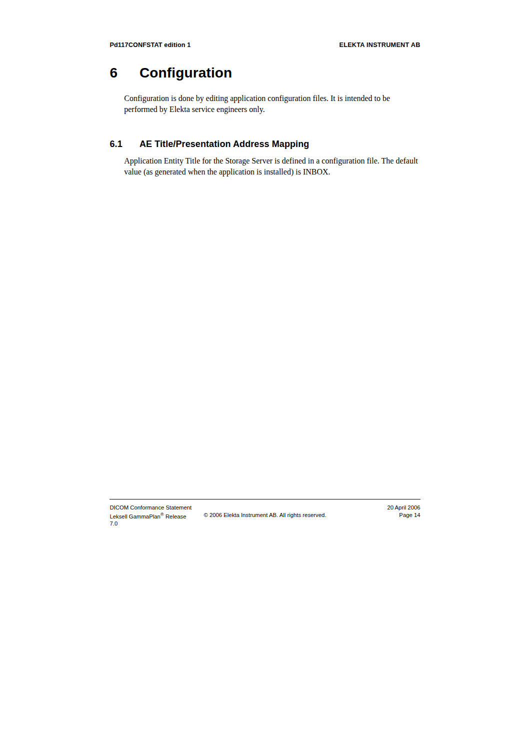Pd117CONFSTAT edition 1
ELEKTA INSTRUMENT AB
6 Configuration
Configuration is done by editing application configuration files. It is intended to be performed by Elekta service engineers only.
6.1 AE Title/Presentation Address Mapping
Application Entity Title for the Storage Server is defined in a configuration file. The default value (as generated when the application is installed) is INBOX.
DICOM Conformance Statement Leksell GammaPlan® Release 7.0
© 2006 Elekta Instrument AB. All rights reserved.
20 April 2006 Page 14